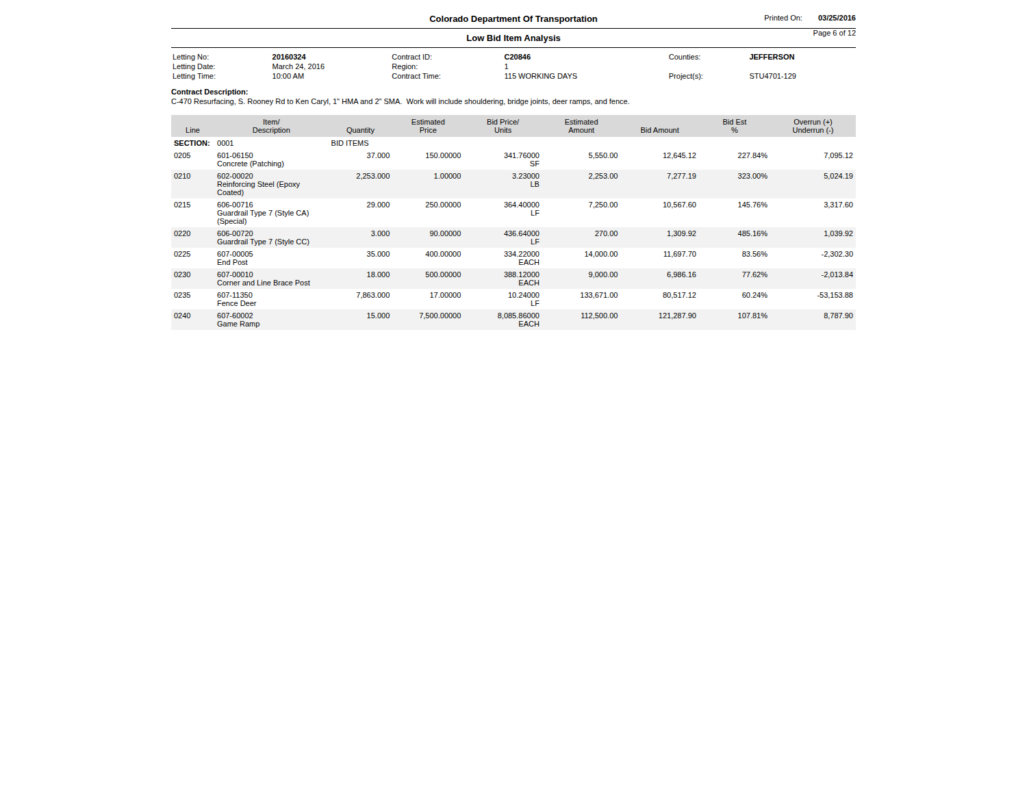Printed On: 03/25/2016
Colorado Department Of Transportation
Low Bid Item Analysis
Page 6 of 12
| Letting No: | 20160324 | Contract ID: | C20846 | Counties: | JEFFERSON |
| Letting Date: | March 24, 2016 | Region: | 1 | | |
| Letting Time: | 10:00 AM | Contract Time: | 115 WORKING DAYS | Project(s): | STU4701-129 |
Contract Description:
C-470 Resurfacing, S. Rooney Rd to Ken Caryl, 1" HMA and 2" SMA. Work will include shouldering, bridge joints, deer ramps, and fence.
| Line | Item/ Description | Quantity | Estimated Price | Bid Price/ Units | Estimated Amount | Bid Amount | Bid Est % | Overrun (+) Underrun (-) |
| --- | --- | --- | --- | --- | --- | --- | --- | --- |
| SECTION: | 0001 | BID ITEMS | | | | | | |
| 0205 | 601-06150 Concrete (Patching) | 37.000 | 150.00000 | 341.76000 SF | 5,550.00 | 12,645.12 | 227.84% | 7,095.12 |
| 0210 | 602-00020 Reinforcing Steel (Epoxy Coated) | 2,253.000 | 1.00000 | 3.23000 LB | 2,253.00 | 7,277.19 | 323.00% | 5,024.19 |
| 0215 | 606-00716 Guardrail Type 7 (Style CA) (Special) | 29.000 | 250.00000 | 364.40000 LF | 7,250.00 | 10,567.60 | 145.76% | 3,317.60 |
| 0220 | 606-00720 Guardrail Type 7 (Style CC) | 3.000 | 90.00000 | 436.64000 LF | 270.00 | 1,309.92 | 485.16% | 1,039.92 |
| 0225 | 607-00005 End Post | 35.000 | 400.00000 | 334.22000 EACH | 14,000.00 | 11,697.70 | 83.56% | -2,302.30 |
| 0230 | 607-00010 Corner and Line Brace Post | 18.000 | 500.00000 | 388.12000 EACH | 9,000.00 | 6,986.16 | 77.62% | -2,013.84 |
| 0235 | 607-11350 Fence Deer | 7,863.000 | 17.00000 | 10.24000 LF | 133,671.00 | 80,517.12 | 60.24% | -53,153.88 |
| 0240 | 607-60002 Game Ramp | 15.000 | 7,500.00000 | 8,085.86000 EACH | 112,500.00 | 121,287.90 | 107.81% | 8,787.90 |